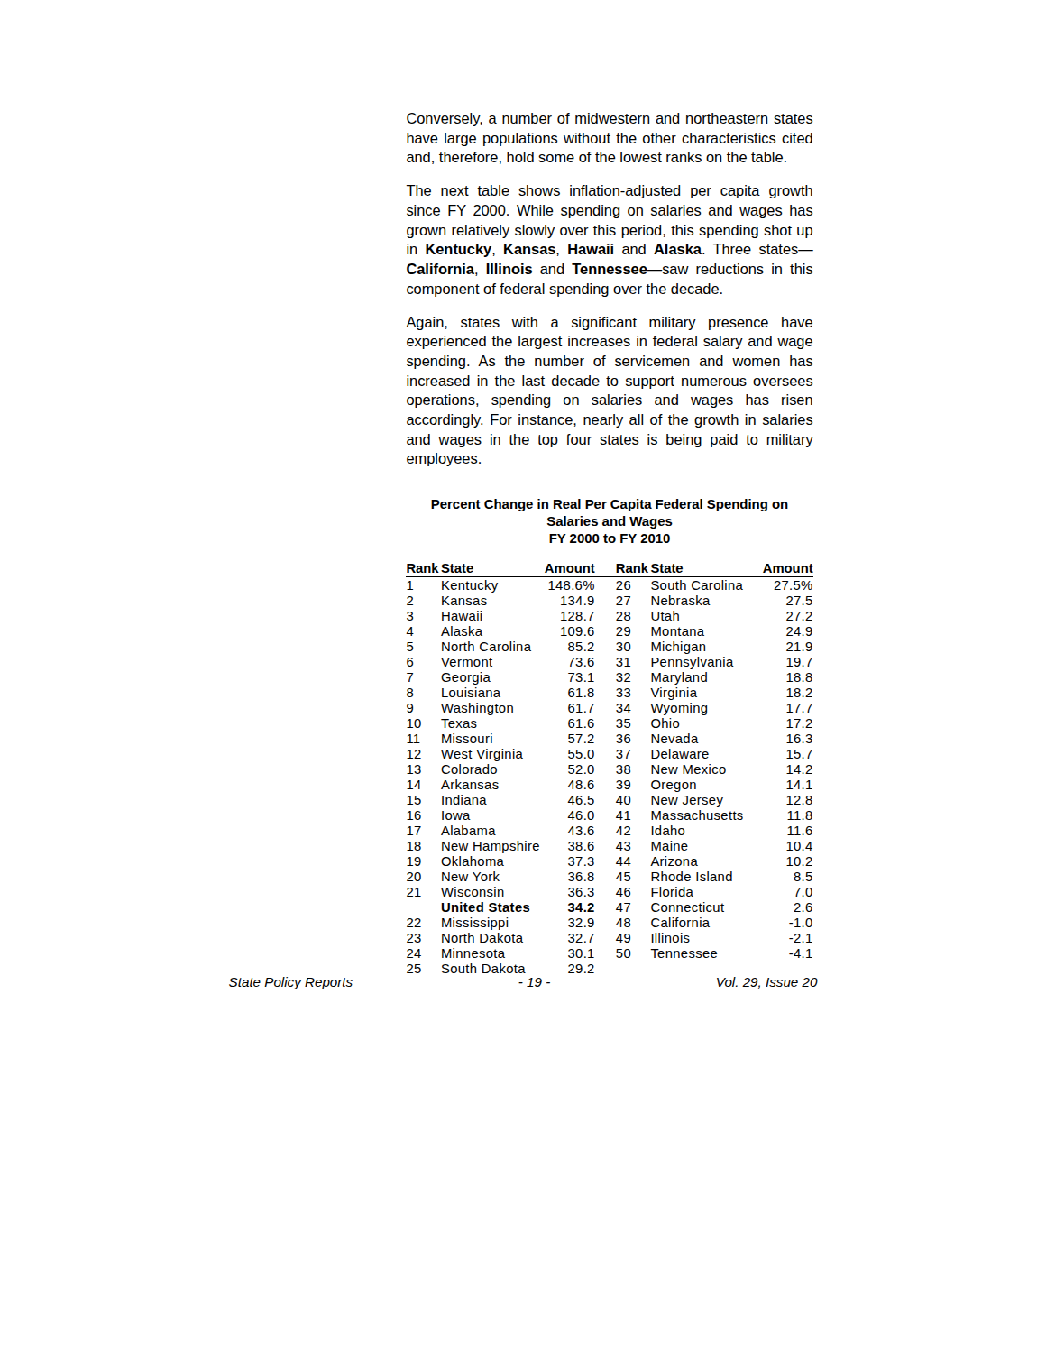Conversely, a number of midwestern and northeastern states have large populations without the other characteristics cited and, therefore, hold some of the lowest ranks on the table.
The next table shows inflation-adjusted per capita growth since FY 2000. While spending on salaries and wages has grown relatively slowly over this period, this spending shot up in Kentucky, Kansas, Hawaii and Alaska. Three states—California, Illinois and Tennessee—saw reductions in this component of federal spending over the decade.
Again, states with a significant military presence have experienced the largest increases in federal salary and wage spending. As the number of servicemen and women has increased in the last decade to support numerous oversees operations, spending on salaries and wages has risen accordingly. For instance, nearly all of the growth in salaries and wages in the top four states is being paid to military employees.
Percent Change in Real Per Capita Federal Spending on Salaries and Wages
FY 2000 to FY 2010
| Rank | State | Amount | | Rank | State | Amount |
| --- | --- | --- | --- | --- | --- | --- |
| 1 | Kentucky | 148.6% | | 26 | South Carolina | 27.5% |
| 2 | Kansas | 134.9 | | 27 | Nebraska | 27.5 |
| 3 | Hawaii | 128.7 | | 28 | Utah | 27.2 |
| 4 | Alaska | 109.6 | | 29 | Montana | 24.9 |
| 5 | North Carolina | 85.2 | | 30 | Michigan | 21.9 |
| 6 | Vermont | 73.6 | | 31 | Pennsylvania | 19.7 |
| 7 | Georgia | 73.1 | | 32 | Maryland | 18.8 |
| 8 | Louisiana | 61.8 | | 33 | Virginia | 18.2 |
| 9 | Washington | 61.7 | | 34 | Wyoming | 17.7 |
| 10 | Texas | 61.6 | | 35 | Ohio | 17.2 |
| 11 | Missouri | 57.2 | | 36 | Nevada | 16.3 |
| 12 | West Virginia | 55.0 | | 37 | Delaware | 15.7 |
| 13 | Colorado | 52.0 | | 38 | New Mexico | 14.2 |
| 14 | Arkansas | 48.6 | | 39 | Oregon | 14.1 |
| 15 | Indiana | 46.5 | | 40 | New Jersey | 12.8 |
| 16 | Iowa | 46.0 | | 41 | Massachusetts | 11.8 |
| 17 | Alabama | 43.6 | | 42 | Idaho | 11.6 |
| 18 | New Hampshire | 38.6 | | 43 | Maine | 10.4 |
| 19 | Oklahoma | 37.3 | | 44 | Arizona | 10.2 |
| 20 | New York | 36.8 | | 45 | Rhode Island | 8.5 |
| 21 | Wisconsin | 36.3 | | 46 | Florida | 7.0 |
| | United States | 34.2 | | 47 | Connecticut | 2.6 |
| 22 | Mississippi | 32.9 | | 48 | California | -1.0 |
| 23 | North Dakota | 32.7 | | 49 | Illinois | -2.1 |
| 24 | Minnesota | 30.1 | | 50 | Tennessee | -4.1 |
| 25 | South Dakota | 29.2 | | | | |
State Policy Reports Vol. 29, Issue 20
- 19 -